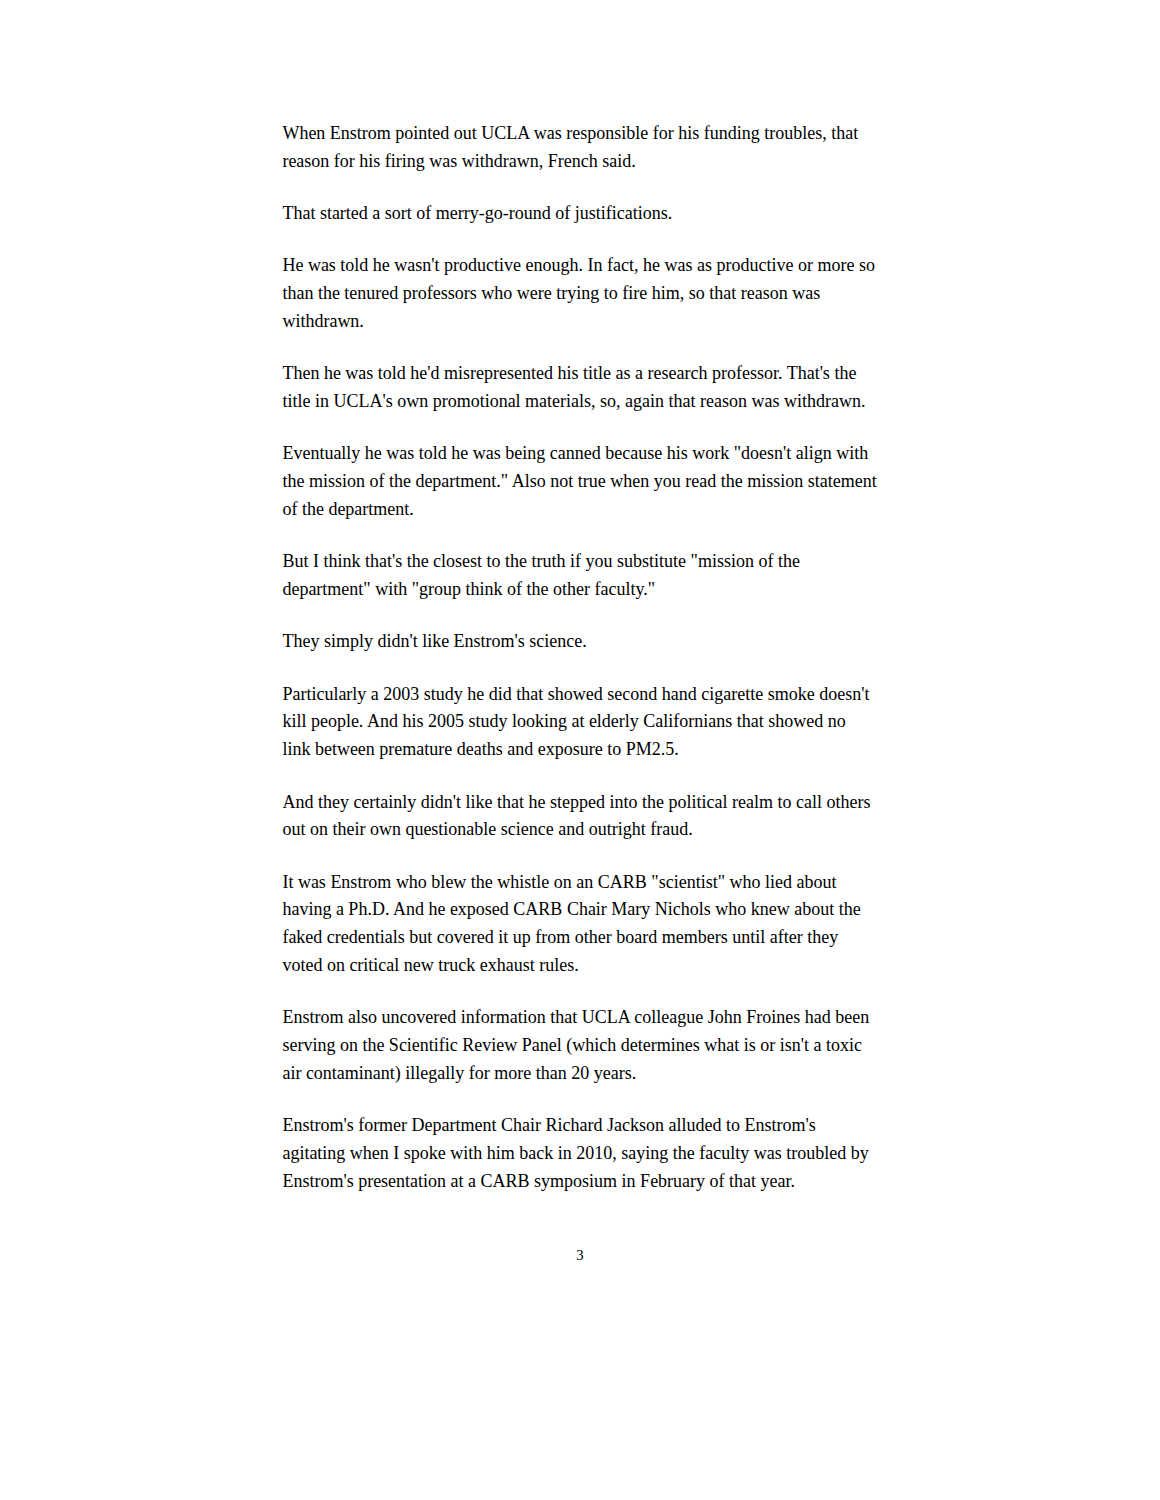When Enstrom pointed out UCLA was responsible for his funding troubles, that reason for his firing was withdrawn, French said.
That started a sort of merry-go-round of justifications.
He was told he wasn't productive enough. In fact, he was as productive or more so than the tenured professors who were trying to fire him, so that reason was withdrawn.
Then he was told he'd misrepresented his title as a research professor. That's the title in UCLA's own promotional materials, so, again that reason was withdrawn.
Eventually he was told he was being canned because his work "doesn't align with the mission of the department." Also not true when you read the mission statement of the department.
But I think that's the closest to the truth if you substitute "mission of the department" with "group think of the other faculty."
They simply didn't like Enstrom's science.
Particularly a 2003 study he did that showed second hand cigarette smoke doesn't kill people. And his 2005 study looking at elderly Californians that showed no link between premature deaths and exposure to PM2.5.
And they certainly didn't like that he stepped into the political realm to call others out on their own questionable science and outright fraud.
It was Enstrom who blew the whistle on an CARB "scientist" who lied about having a Ph.D. And he exposed CARB Chair Mary Nichols who knew about the faked credentials but covered it up from other board members until after they voted on critical new truck exhaust rules.
Enstrom also uncovered information that UCLA colleague John Froines had been serving on the Scientific Review Panel (which determines what is or isn't a toxic air contaminant) illegally for more than 20 years.
Enstrom's former Department Chair Richard Jackson alluded to Enstrom's agitating when I spoke with him back in 2010, saying the faculty was troubled by Enstrom's presentation at a CARB symposium in February of that year.
3